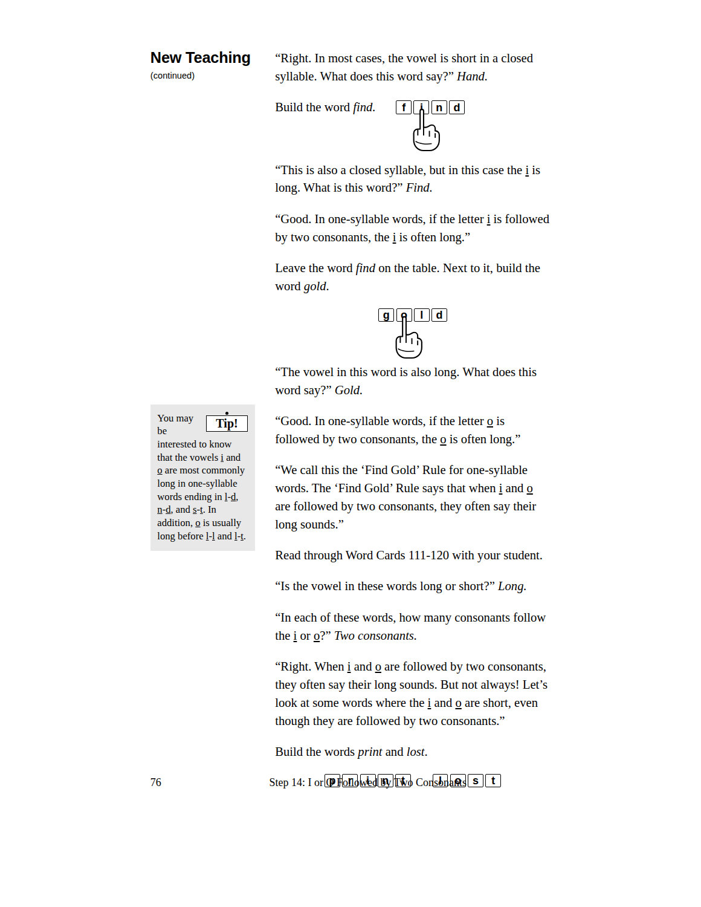New Teaching
(continued)
Tip!
You may be interested to know that the vowels i and o are most commonly long in one-syllable words ending in l-d, n-d, and s-t. In addition, o is usually long before l-l and l-t.
“Right. In most cases, the vowel is short in a closed syllable. What does this word say?” Hand.
Build the word find.
f
i
n
d
“This is also a closed syllable, but in this case the i is long. What is this word?” Find.
“Good. In one-syllable words, if the letter i is followed by two consonants, the i is often long.”
Leave the word find on the table. Next to it, build the word gold.
g
o
l
d
“The vowel in this word is also long. What does this word say?” Gold.
“Good. In one-syllable words, if the letter o is followed by two consonants, the o is often long.”
“We call this the ‘Find Gold’ Rule for one-syllable words. The ‘Find Gold’ Rule says that when i and o are followed by two consonants, they often say their long sounds.”
Read through Word Cards 111-120 with your student.
“Is the vowel in these words long or short?” Long.
“In each of these words, how many consonants follow the i or o?” Two consonants.
“Right. When i and o are followed by two consonants, they often say their long sounds. But not always! Let’s look at some words where the i and o are short, even though they are followed by two consonants.”
Build the words print and lost.
p
r
i
n
t
l
o
s
t
76
Step 14: I or O Followed by Two Consonants